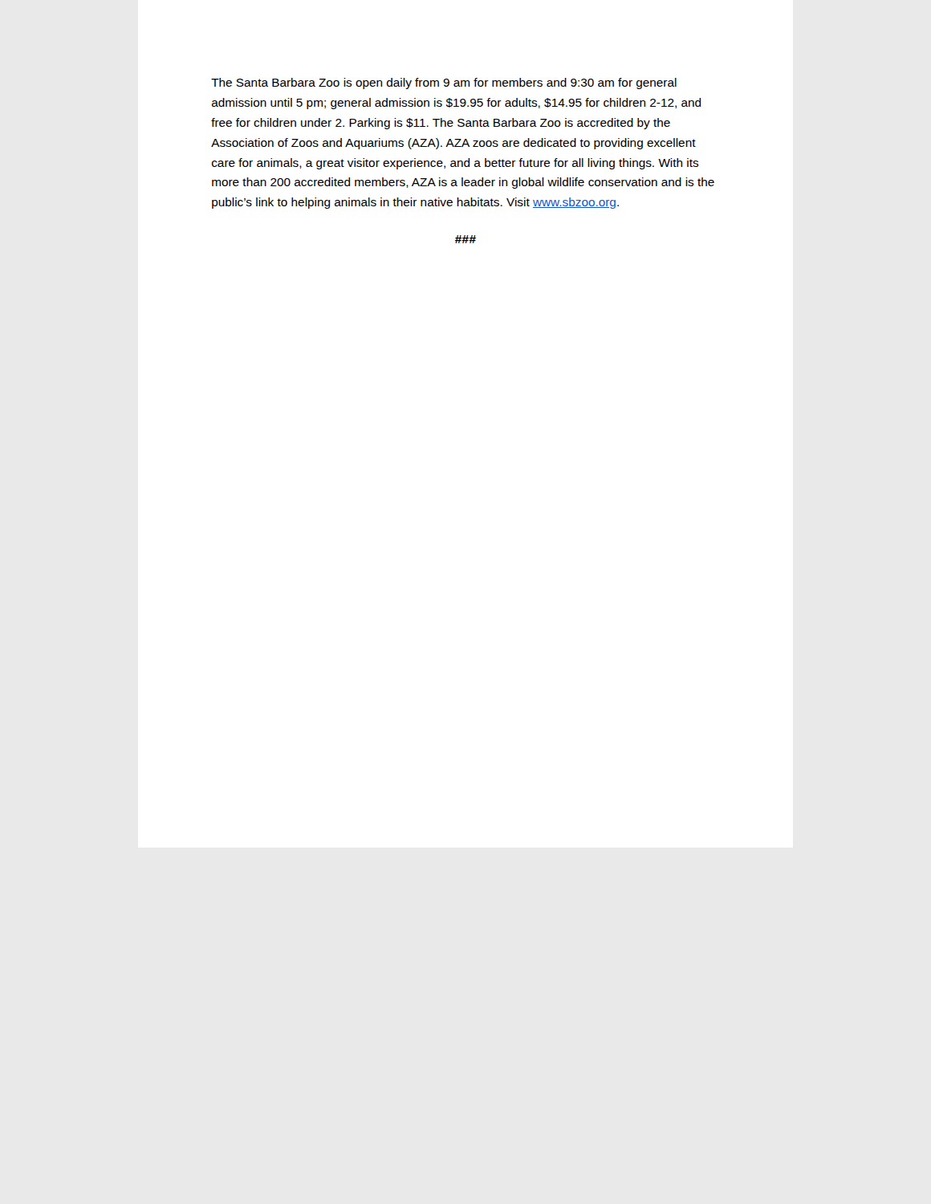The Santa Barbara Zoo is open daily from 9 am for members and 9:30 am for general admission until 5 pm; general admission is $19.95 for adults, $14.95 for children 2-12, and free for children under 2. Parking is $11. The Santa Barbara Zoo is accredited by the Association of Zoos and Aquariums (AZA). AZA zoos are dedicated to providing excellent care for animals, a great visitor experience, and a better future for all living things. With its more than 200 accredited members, AZA is a leader in global wildlife conservation and is the public’s link to helping animals in their native habitats. Visit www.sbzoo.org.
###